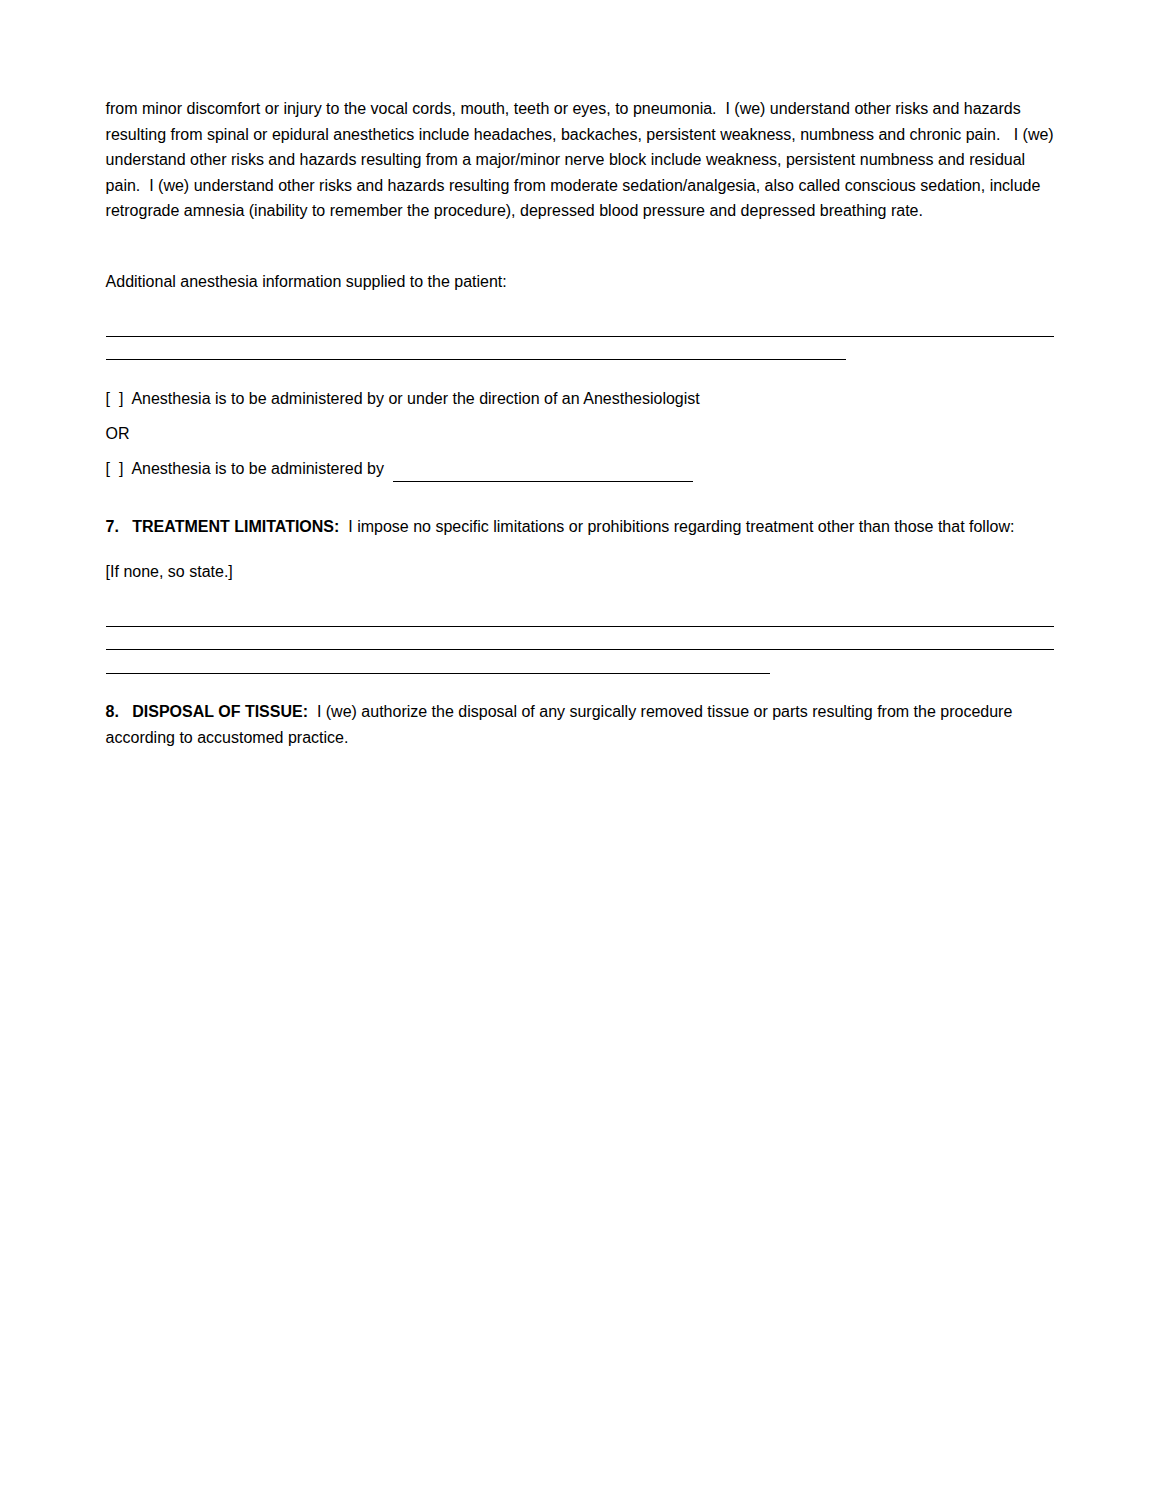from minor discomfort or injury to the vocal cords, mouth, teeth or eyes, to pneumonia. I (we) understand other risks and hazards resulting from spinal or epidural anesthetics include headaches, backaches, persistent weakness, numbness and chronic pain. I (we) understand other risks and hazards resulting from a major/minor nerve block include weakness, persistent numbness and residual pain. I (we) understand other risks and hazards resulting from moderate sedation/analgesia, also called conscious sedation, include retrograde amnesia (inability to remember the procedure), depressed blood pressure and depressed breathing rate.
Additional anesthesia information supplied to the patient:
[ ] Anesthesia is to be administered by or under the direction of an Anesthesiologist
OR
[ ] Anesthesia is to be administered by
7. TREATMENT LIMITATIONS: I impose no specific limitations or prohibitions regarding treatment other than those that follow:
[If none, so state.]
8. DISPOSAL OF TISSUE: I (we) authorize the disposal of any surgically removed tissue or parts resulting from the procedure according to accustomed practice.